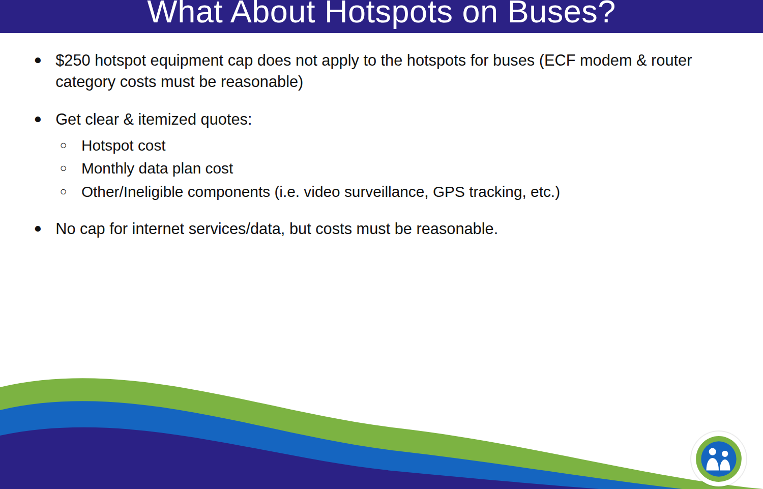What About Hotspots on Buses?
$250 hotspot equipment cap does not apply to the hotspots for buses (ECF modem & router category costs must be reasonable)
Get clear & itemized quotes:
Hotspot cost
Monthly data plan cost
Other/Ineligible components (i.e. video surveillance, GPS tracking, etc.)
No cap for internet services/data, but costs must be reasonable.